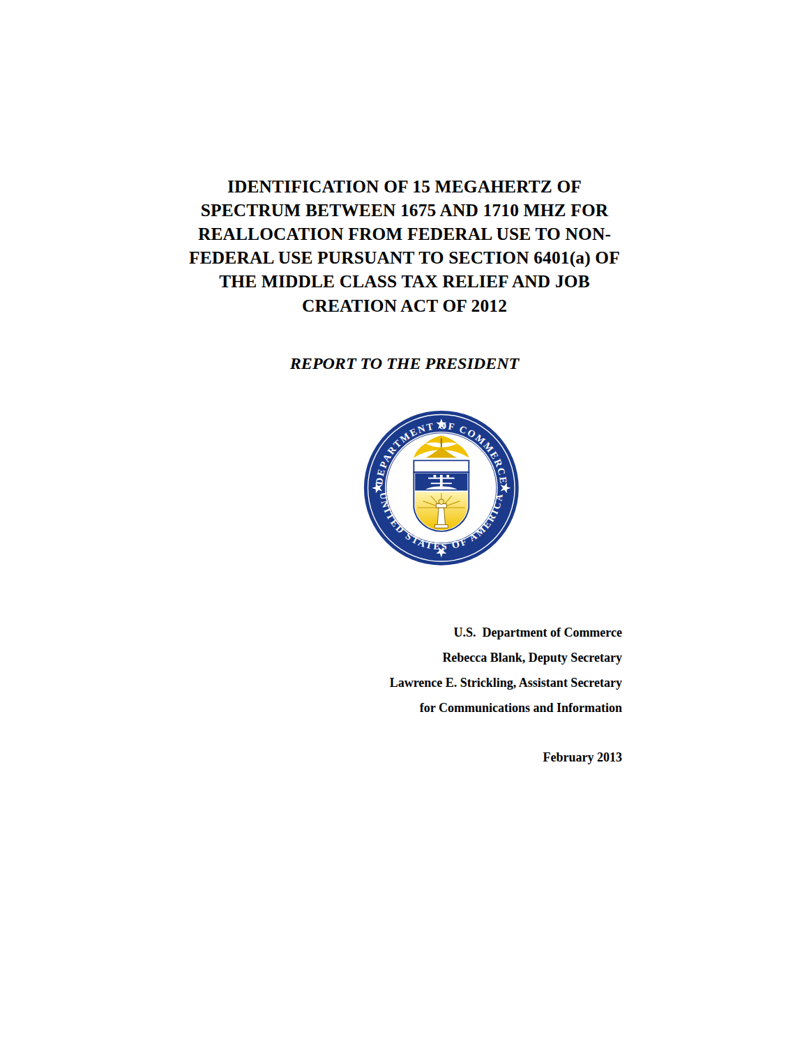IDENTIFICATION OF 15 MEGAHERTZ OF SPECTRUM BETWEEN 1675 AND 1710 MHZ FOR REALLOCATION FROM FEDERAL USE TO NON-FEDERAL USE PURSUANT TO SECTION 6401(a) OF THE MIDDLE CLASS TAX RELIEF AND JOB CREATION ACT OF 2012
REPORT TO THE PRESIDENT
DEPARTMENT OF COMMERCE UNITED STATES OF AMERICA
U.S. Department of Commerce Rebecca Blank, Deputy Secretary Lawrence E. Strickling, Assistant Secretary for Communications and Information
February 2013